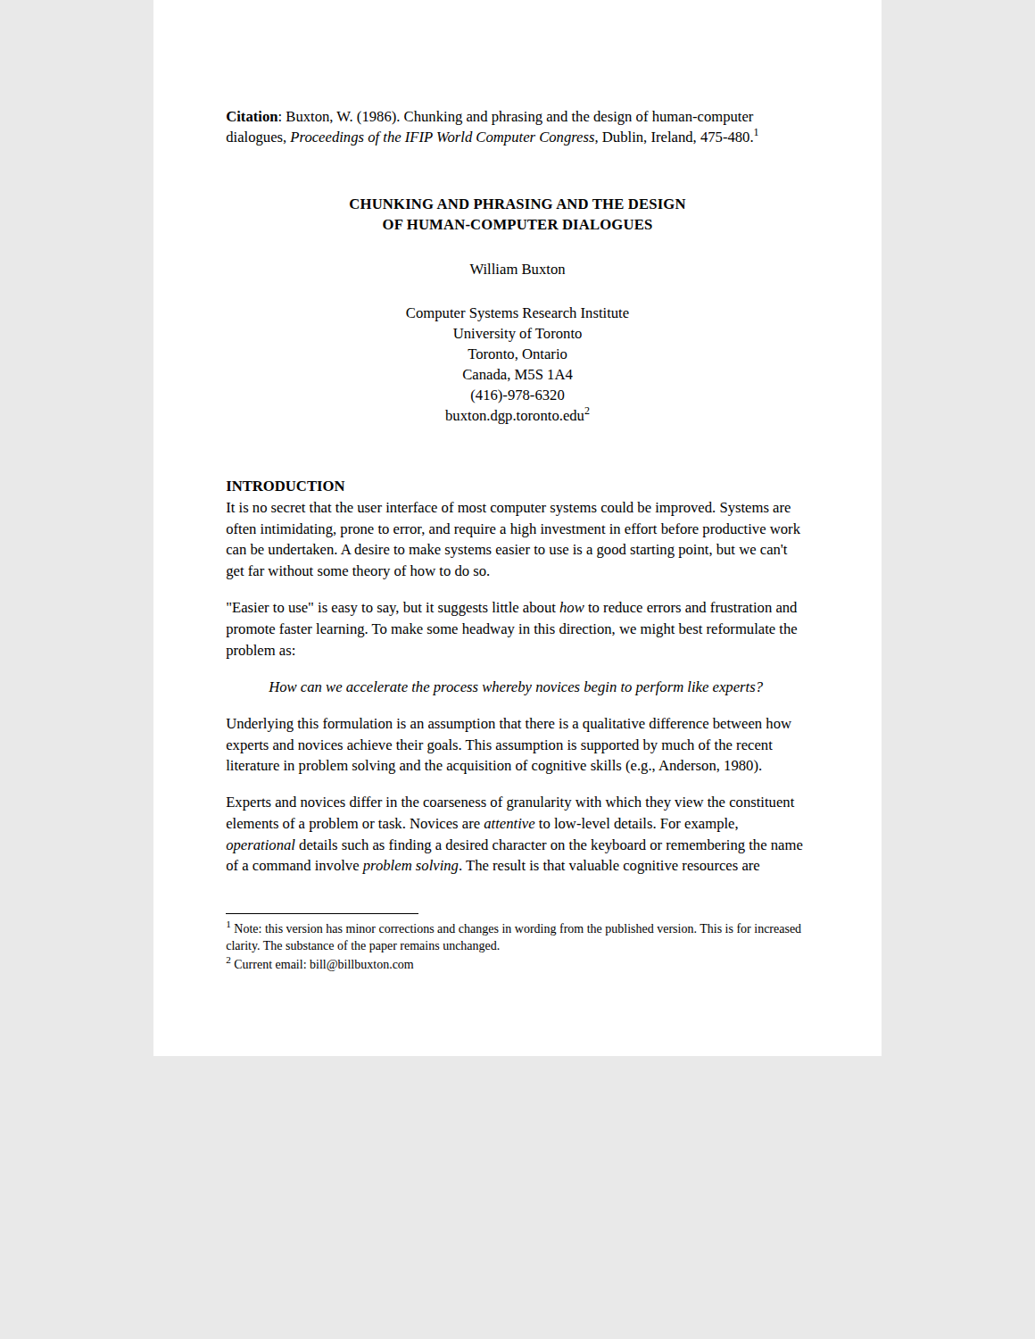Citation: Buxton, W. (1986). Chunking and phrasing and the design of human-computer dialogues, Proceedings of the IFIP World Computer Congress, Dublin, Ireland, 475-480.1
Chunking and Phrasing and the Design
of Human-Computer Dialogues
William Buxton
Computer Systems Research Institute
University of Toronto
Toronto, Ontario
Canada, M5S 1A4
(416)-978-6320
buxton.dgp.toronto.edu2
Introduction
It is no secret that the user interface of most computer systems could be improved. Systems are often intimidating, prone to error, and require a high investment in effort before productive work can be undertaken. A desire to make systems easier to use is a good starting point, but we can't get far without some theory of how to do so.
"Easier to use" is easy to say, but it suggests little about how to reduce errors and frustration and promote faster learning. To make some headway in this direction, we might best reformulate the problem as:
How can we accelerate the process whereby novices begin to perform like experts?
Underlying this formulation is an assumption that there is a qualitative difference between how experts and novices achieve their goals. This assumption is supported by much of the recent literature in problem solving and the acquisition of cognitive skills (e.g., Anderson, 1980).
Experts and novices differ in the coarseness of granularity with which they view the constituent elements of a problem or task. Novices are attentive to low-level details. For example, operational details such as finding a desired character on the keyboard or remembering the name of a command involve problem solving. The result is that valuable cognitive resources are
1 Note: this version has minor corrections and changes in wording from the published version. This is for increased clarity. The substance of the paper remains unchanged.
2 Current email: bill@billbuxton.com